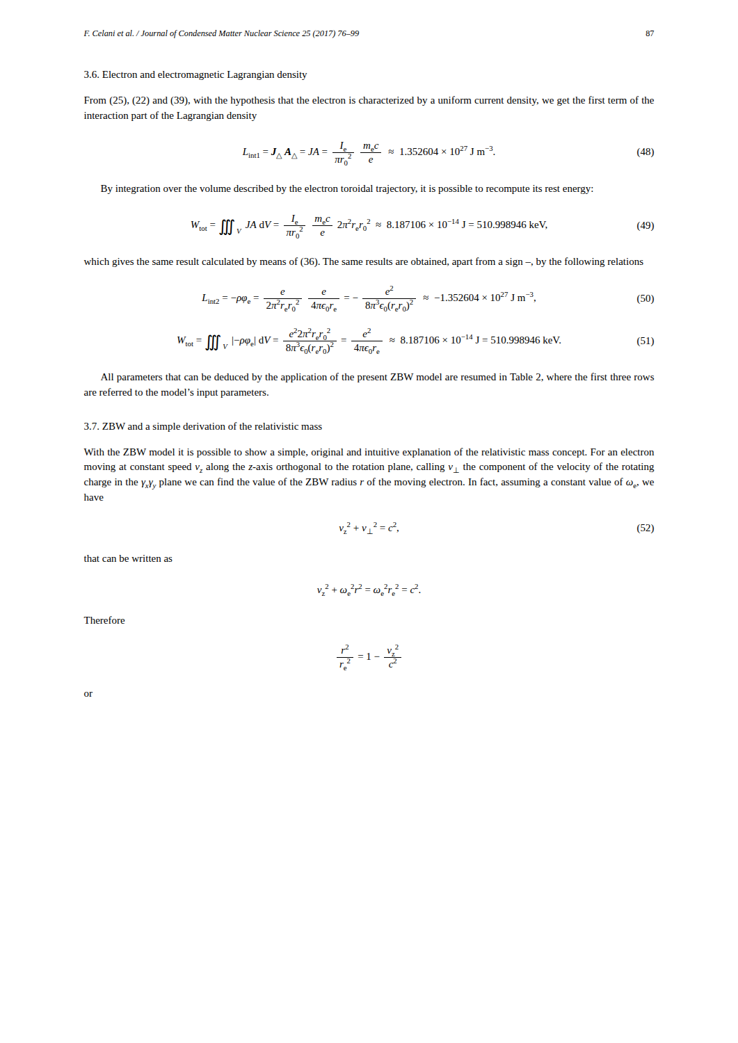F. Celani et al. / Journal of Condensed Matter Nuclear Science 25 (2017) 76–99 87
3.6. Electron and electromagnetic Lagrangian density
From (25), (22) and (39), with the hypothesis that the electron is characterized by a uniform current density, we get the first term of the interaction part of the Lagrangian density
Lint1 = J△ A△ = JA = Ie πr02 mec e ≈ 1.352604 × 1027 J m−3.
(48)
By integration over the volume described by the electron toroidal trajectory, it is possible to recompute its rest energy:
Wtot = ∭V JA dV = Ie πr02 mec e 2π2rer02 ≈ 8.187106 × 10−14 J = 510.998946 keV,
(49)
which gives the same result calculated by means of (36). The same results are obtained, apart from a sign –, by the following relations
Lint2 = −ρφe = e 2π2rer02 e 4πϵ0re = − e28π3ϵ0(rer0)2 ≈ −1.352604 × 1027 J m−3,
(50)
Wtot = ∭V |−ρφe| dV = e22π2rer028π3ϵ0(rer0)2 = e24πϵ0re ≈ 8.187106 × 10−14 J = 510.998946 keV.
(51)
All parameters that can be deduced by the application of the present ZBW model are resumed in Table 2, where the first three rows are referred to the model’s input parameters.
3.7. ZBW and a simple derivation of the relativistic mass
With the ZBW model it is possible to show a simple, original and intuitive explanation of the relativistic mass concept. For an electron moving at constant speed vz along the z-axis orthogonal to the rotation plane, calling v⊥ the component of the velocity of the rotating charge in the γxγy plane we can find the value of the ZBW radius r of the moving electron. In fact, assuming a constant value of ωe, we have
vz2 + v⊥2 = c2,
(52)
that can be written as
vz2 + ωe2r2 = ωe2re2 = c2.
Therefore
r2 re2 = 1 − vz2 c2
or